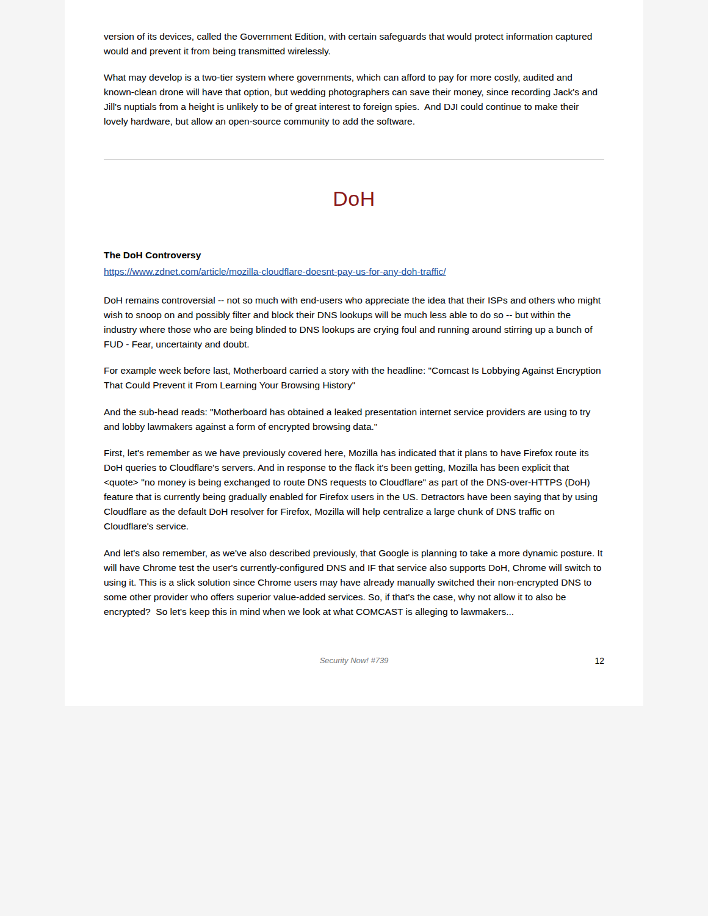version of its devices, called the Government Edition, with certain safeguards that would protect information captured would and prevent it from being transmitted wirelessly.
What may develop is a two-tier system where governments, which can afford to pay for more costly, audited and known-clean drone will have that option, but wedding photographers can save their money, since recording Jack's and Jill's nuptials from a height is unlikely to be of great interest to foreign spies. And DJI could continue to make their lovely hardware, but allow an open-source community to add the software.
DoH
The DoH Controversy
https://www.zdnet.com/article/mozilla-cloudflare-doesnt-pay-us-for-any-doh-traffic/
DoH remains controversial -- not so much with end-users who appreciate the idea that their ISPs and others who might wish to snoop on and possibly filter and block their DNS lookups will be much less able to do so -- but within the industry where those who are being blinded to DNS lookups are crying foul and running around stirring up a bunch of FUD - Fear, uncertainty and doubt.
For example week before last, Motherboard carried a story with the headline: "Comcast Is Lobbying Against Encryption That Could Prevent it From Learning Your Browsing History"
And the sub-head reads: "Motherboard has obtained a leaked presentation internet service providers are using to try and lobby lawmakers against a form of encrypted browsing data."
First, let's remember as we have previously covered here, Mozilla has indicated that it plans to have Firefox route its DoH queries to Cloudflare's servers. And in response to the flack it's been getting, Mozilla has been explicit that <quote> "no money is being exchanged to route DNS requests to Cloudflare" as part of the DNS-over-HTTPS (DoH) feature that is currently being gradually enabled for Firefox users in the US. Detractors have been saying that by using Cloudflare as the default DoH resolver for Firefox, Mozilla will help centralize a large chunk of DNS traffic on Cloudflare's service.
And let's also remember, as we've also described previously, that Google is planning to take a more dynamic posture. It will have Chrome test the user's currently-configured DNS and IF that service also supports DoH, Chrome will switch to using it. This is a slick solution since Chrome users may have already manually switched their non-encrypted DNS to some other provider who offers superior value-added services. So, if that's the case, why not allow it to also be encrypted? So let's keep this in mind when we look at what COMCAST is alleging to lawmakers...
Security Now! #739 12